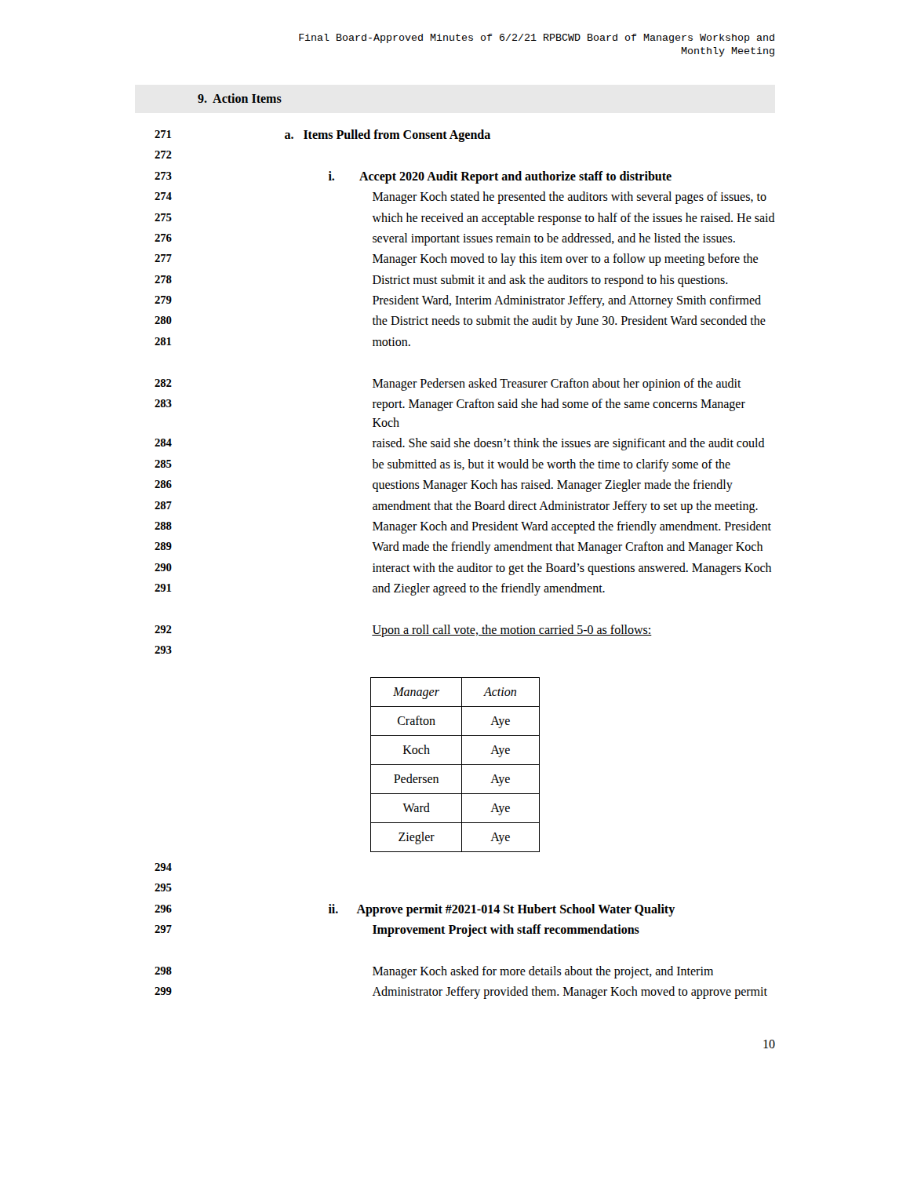Final Board-Approved Minutes of 6/2/21 RPBCWD Board of Managers Workshop and
Monthly Meeting
9. Action Items
271
a. Items Pulled from Consent Agenda
272
273
i. Accept 2020 Audit Report and authorize staff to distribute
274
Manager Koch stated he presented the auditors with several pages of issues, to
275
which he received an acceptable response to half of the issues he raised. He said
276
several important issues remain to be addressed, and he listed the issues.
277
Manager Koch moved to lay this item over to a follow up meeting before the
278
District must submit it and ask the auditors to respond to his questions.
279
President Ward, Interim Administrator Jeffery, and Attorney Smith confirmed
280
the District needs to submit the audit by June 30. President Ward seconded the
281
motion.
282
Manager Pedersen asked Treasurer Crafton about her opinion of the audit
283
report. Manager Crafton said she had some of the same concerns Manager Koch
284
raised. She said she doesn’t think the issues are significant and the audit could
285
be submitted as is, but it would be worth the time to clarify some of the
286
questions Manager Koch has raised. Manager Ziegler made the friendly
287
amendment that the Board direct Administrator Jeffery to set up the meeting.
288
Manager Koch and President Ward accepted the friendly amendment. President
289
Ward made the friendly amendment that Manager Crafton and Manager Koch
290
interact with the auditor to get the Board’s questions answered. Managers Koch
291
and Ziegler agreed to the friendly amendment.
292
Upon a roll call vote, the motion carried 5-0 as follows:
293
| Manager | Action |
| --- | --- |
| Crafton | Aye |
| Koch | Aye |
| Pedersen | Aye |
| Ward | Aye |
| Ziegler | Aye |
294
295
296
ii. Approve permit #2021-014 St Hubert School Water Quality
297
Improvement Project with staff recommendations
298
Manager Koch asked for more details about the project, and Interim
299
Administrator Jeffery provided them. Manager Koch moved to approve permit
10